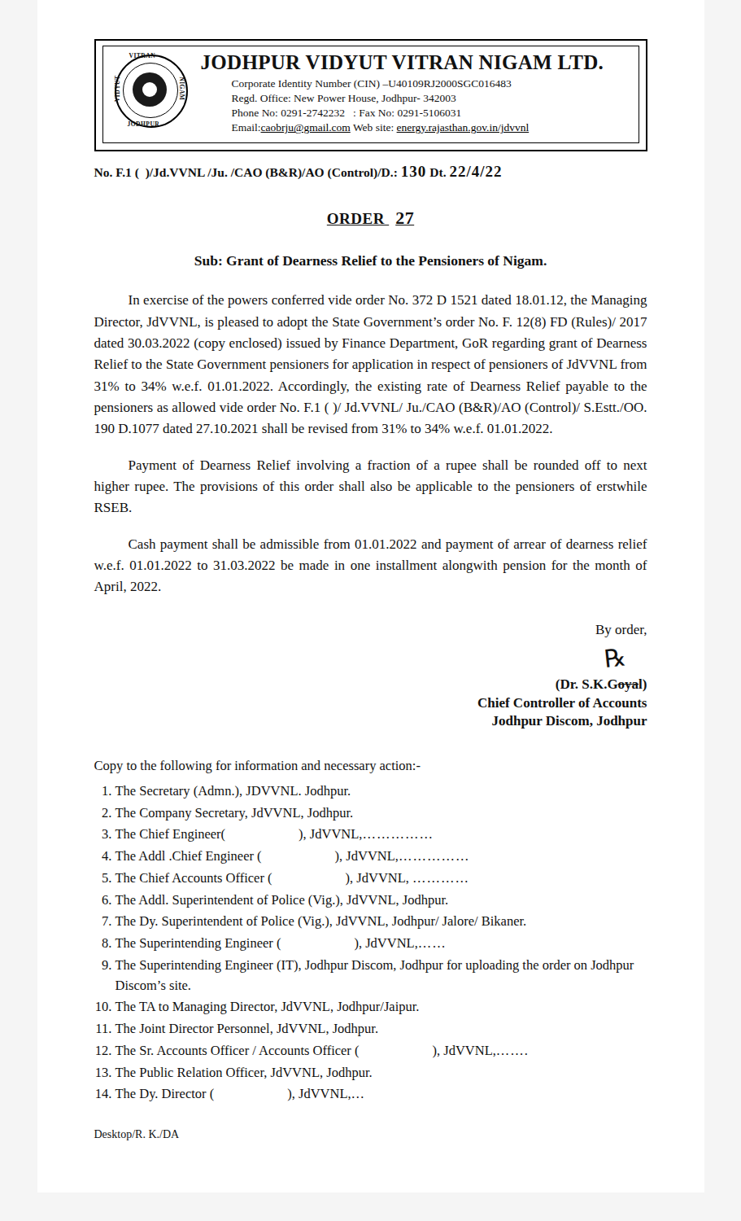VITRAN NIGAM JODHPUR VIDYUT
JODHPUR VIDYUT VITRAN NIGAM LTD.
Corporate Identity Number (CIN) –U40109RJ2000SGC016483
Regd. Office: New Power House, Jodhpur- 342003
Phone No: 0291-2742232 : Fax No: 0291-5106031
Email:caobrju@gmail.com Web site: energy.rajasthan.gov.in/jdvvnl
No. F.1 ( )/Jd.VVNL /Ju. /CAO (B&R)/AO (Control)/D.: 130 Dt. 22/4/22
ORDER 27
Sub: Grant of Dearness Relief to the Pensioners of Nigam.
In exercise of the powers conferred vide order No. 372 D 1521 dated 18.01.12, the Managing Director, JdVVNL, is pleased to adopt the State Government’s order No. F. 12(8) FD (Rules)/ 2017 dated 30.03.2022 (copy enclosed) issued by Finance Department, GoR regarding grant of Dearness Relief to the State Government pensioners for application in respect of pensioners of JdVVNL from 31% to 34% w.e.f. 01.01.2022. Accordingly, the existing rate of Dearness Relief payable to the pensioners as allowed vide order No. F.1 ( )/ Jd.VVNL/ Ju./CAO (B&R)/AO (Control)/ S.Estt./OO. 190 D.1077 dated 27.10.2021 shall be revised from 31% to 34% w.e.f. 01.01.2022.
Payment of Dearness Relief involving a fraction of a rupee shall be rounded off to next higher rupee. The provisions of this order shall also be applicable to the pensioners of erstwhile RSEB.
Cash payment shall be admissible from 01.01.2022 and payment of arrear of dearness relief w.e.f. 01.01.2022 to 31.03.2022 be made in one installment alongwith pension for the month of April, 2022.
By order,
℞
(Dr. S.K.Goyal)
Chief Controller of Accounts
Jodhpur Discom, Jodhpur
Copy to the following for information and necessary action:-
The Secretary (Admn.), JDVVNL. Jodhpur.
The Company Secretary, JdVVNL, Jodhpur.
The Chief Engineer( ), JdVVNL,……………
The Addl .Chief Engineer ( ), JdVVNL,……………
The Chief Accounts Officer ( ), JdVVNL, …………
The Addl. Superintendent of Police (Vig.), JdVVNL, Jodhpur.
The Dy. Superintendent of Police (Vig.), JdVVNL, Jodhpur/ Jalore/ Bikaner.
The Superintending Engineer ( ), JdVVNL,……
The Superintending Engineer (IT), Jodhpur Discom, Jodhpur for uploading the order on Jodhpur Discom’s site.
The TA to Managing Director, JdVVNL, Jodhpur/Jaipur.
The Joint Director Personnel, JdVVNL, Jodhpur.
The Sr. Accounts Officer / Accounts Officer ( ), JdVVNL,…….
The Public Relation Officer, JdVVNL, Jodhpur.
The Dy. Director ( ), JdVVNL,…
Desktop/R. K./DA